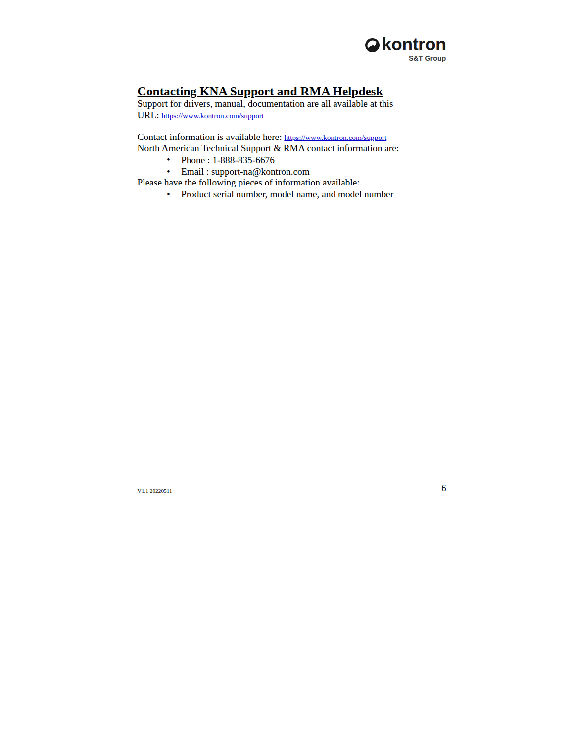kontron
S&T Group
Contacting KNA Support and RMA Helpdesk
Support for drivers, manual, documentation are all available at this
URL: https://www.kontron.com/support
Contact information is available here: https://www.kontron.com/support
North American Technical Support & RMA contact information are:
Phone : 1-888-835-6676
Email : support-na@kontron.com
Please have the following pieces of information available:
Product serial number, model name, and model number
V1.1 20220511
6